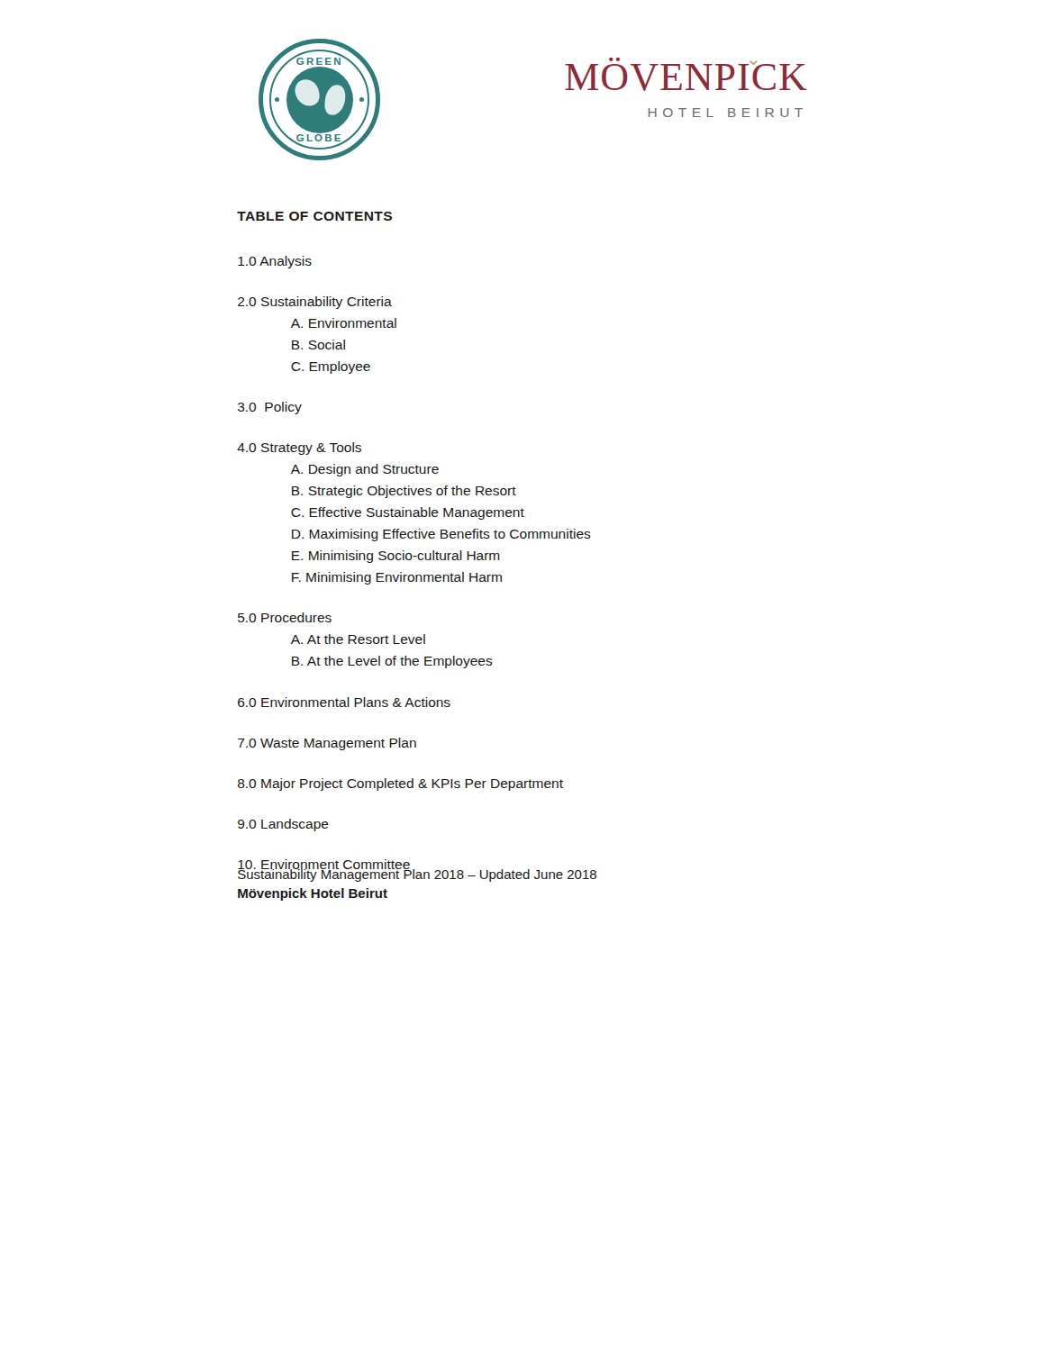Green
Globe
⌄
MÖVENPICK
Hotel Beirut
TABLE OF CONTENTS
1.0 Analysis
2.0 Sustainability Criteria
A. Environmental
B. Social
C. Employee
3.0 Policy
4.0 Strategy & Tools
A. Design and Structure
B. Strategic Objectives of the Resort
C. Effective Sustainable Management
D. Maximising Effective Benefits to Communities
E. Minimising Socio-cultural Harm
F. Minimising Environmental Harm
5.0 Procedures
A. At the Resort Level
B. At the Level of the Employees
6.0 Environmental Plans & Actions
7.0 Waste Management Plan
8.0 Major Project Completed & KPIs Per Department
9.0 Landscape
10. Environment Committee
Sustainability Management Plan 2018 – Updated June 2018
Mövenpick Hotel Beirut